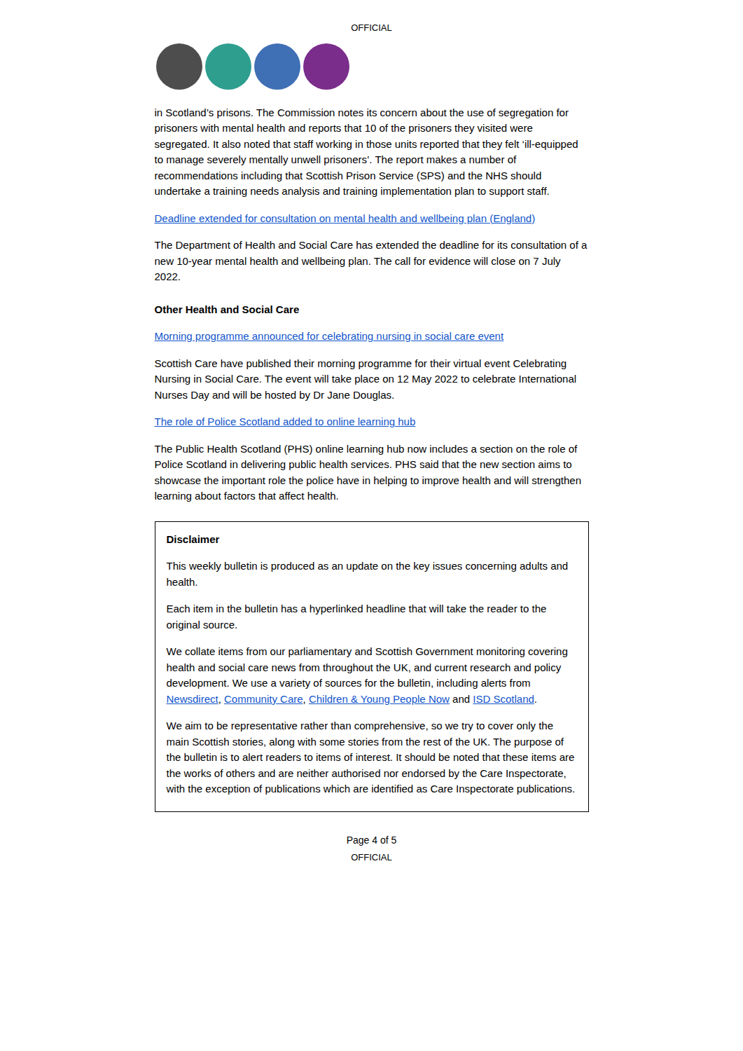OFFICIAL
in Scotland’s prisons. The Commission notes its concern about the use of segregation for prisoners with mental health and reports that 10 of the prisoners they visited were segregated. It also noted that staff working in those units reported that they felt ‘ill-equipped to manage severely mentally unwell prisoners’. The report makes a number of recommendations including that Scottish Prison Service (SPS) and the NHS should undertake a training needs analysis and training implementation plan to support staff.
Deadline extended for consultation on mental health and wellbeing plan (England)
The Department of Health and Social Care has extended the deadline for its consultation of a new 10-year mental health and wellbeing plan. The call for evidence will close on 7 July 2022.
Other Health and Social Care
Morning programme announced for celebrating nursing in social care event
Scottish Care have published their morning programme for their virtual event Celebrating Nursing in Social Care. The event will take place on 12 May 2022 to celebrate International Nurses Day and will be hosted by Dr Jane Douglas.
The role of Police Scotland added to online learning hub
The Public Health Scotland (PHS) online learning hub now includes a section on the role of Police Scotland in delivering public health services. PHS said that the new section aims to showcase the important role the police have in helping to improve health and will strengthen learning about factors that affect health.
Disclaimer
This weekly bulletin is produced as an update on the key issues concerning adults and health.
Each item in the bulletin has a hyperlinked headline that will take the reader to the original source.
We collate items from our parliamentary and Scottish Government monitoring covering health and social care news from throughout the UK, and current research and policy development. We use a variety of sources for the bulletin, including alerts from Newsdirect, Community Care, Children & Young People Now and ISD Scotland.
We aim to be representative rather than comprehensive, so we try to cover only the main Scottish stories, along with some stories from the rest of the UK. The purpose of the bulletin is to alert readers to items of interest. It should be noted that these items are the works of others and are neither authorised nor endorsed by the Care Inspectorate, with the exception of publications which are identified as Care Inspectorate publications.
Page 4 of 5
OFFICIAL